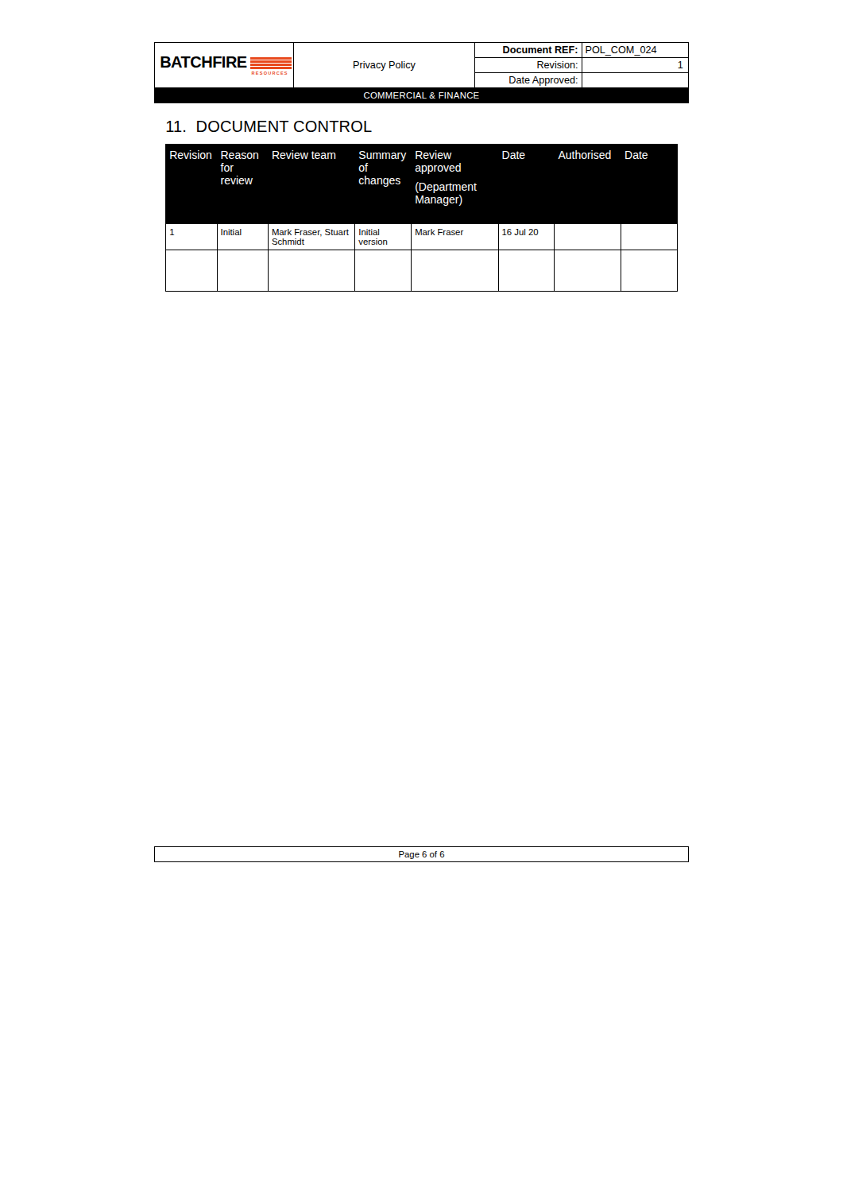| BATCHFIRE RESOURCES | Privacy Policy | Document REF: | POL_COM_024 |
| Revision: | 1 |
| Date Approved: | |
COMMERCIAL & FINANCE
11. DOCUMENT CONTROL
| Revision | Reason for review | Review team | Summary of changes | Review approved (Department Manager) | Date | Authorised | Date |
| --- | --- | --- | --- | --- | --- | --- | --- |
| 1 | Initial | Mark Fraser, Stuart Schmidt | Initial version | Mark Fraser | 16 Jul 20 | | |
Page 6 of 6